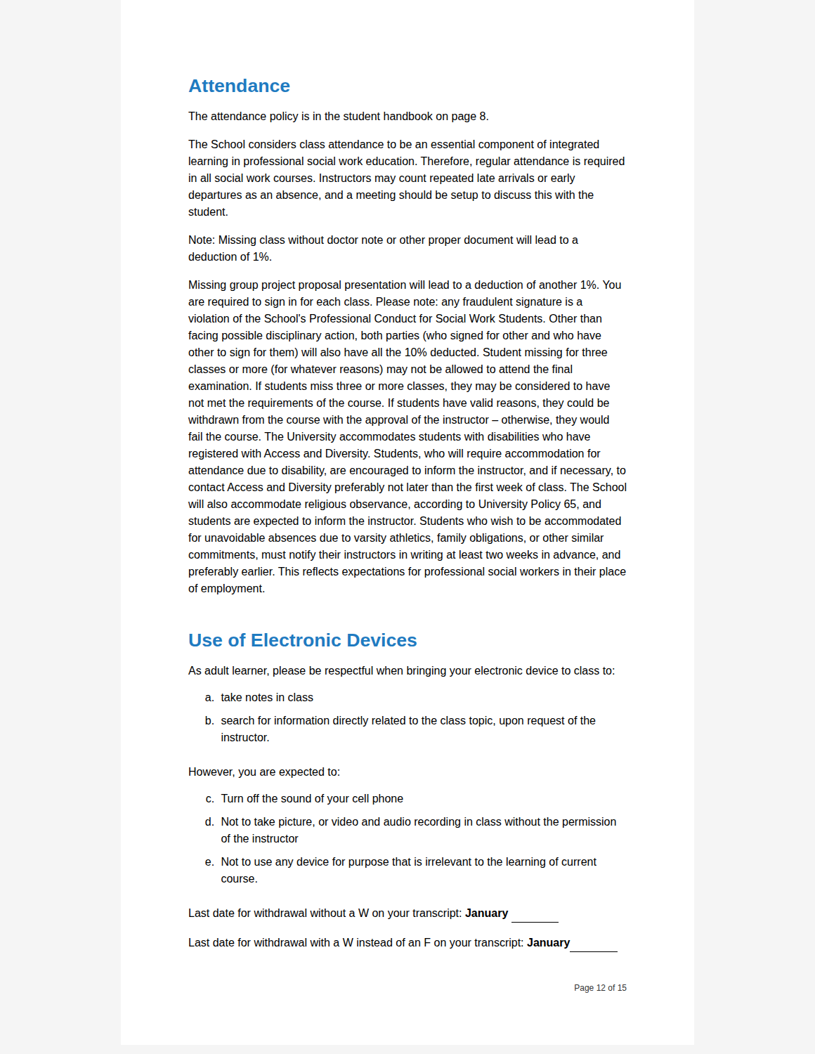Attendance
The attendance policy is in the student handbook on page 8.
The School considers class attendance to be an essential component of integrated learning in professional social work education. Therefore, regular attendance is required in all social work courses. Instructors may count repeated late arrivals or early departures as an absence, and a meeting should be setup to discuss this with the student.
Note: Missing class without doctor note or other proper document will lead to a deduction of 1%.
Missing group project proposal presentation will lead to a deduction of another 1%. You are required to sign in for each class. Please note: any fraudulent signature is a violation of the School's Professional Conduct for Social Work Students. Other than facing possible disciplinary action, both parties (who signed for other and who have other to sign for them) will also have all the 10% deducted. Student missing for three classes or more (for whatever reasons) may not be allowed to attend the final examination. If students miss three or more classes, they may be considered to have not met the requirements of the course. If students have valid reasons, they could be withdrawn from the course with the approval of the instructor – otherwise, they would fail the course. The University accommodates students with disabilities who have registered with Access and Diversity. Students, who will require accommodation for attendance due to disability, are encouraged to inform the instructor, and if necessary, to contact Access and Diversity preferably not later than the first week of class. The School will also accommodate religious observance, according to University Policy 65, and students are expected to inform the instructor. Students who wish to be accommodated for unavoidable absences due to varsity athletics, family obligations, or other similar commitments, must notify their instructors in writing at least two weeks in advance, and preferably earlier. This reflects expectations for professional social workers in their place of employment.
Use of Electronic Devices
As adult learner, please be respectful when bringing your electronic device to class to:
take notes in class
search for information directly related to the class topic, upon request of the instructor.
However, you are expected to:
Turn off the sound of your cell phone
Not to take picture, or video and audio recording in class without the permission of the instructor
Not to use any device for purpose that is irrelevant to the learning of current course.
Last date for withdrawal without a W on your transcript: January
Last date for withdrawal with a W instead of an F on your transcript: January
Page 12 of 15